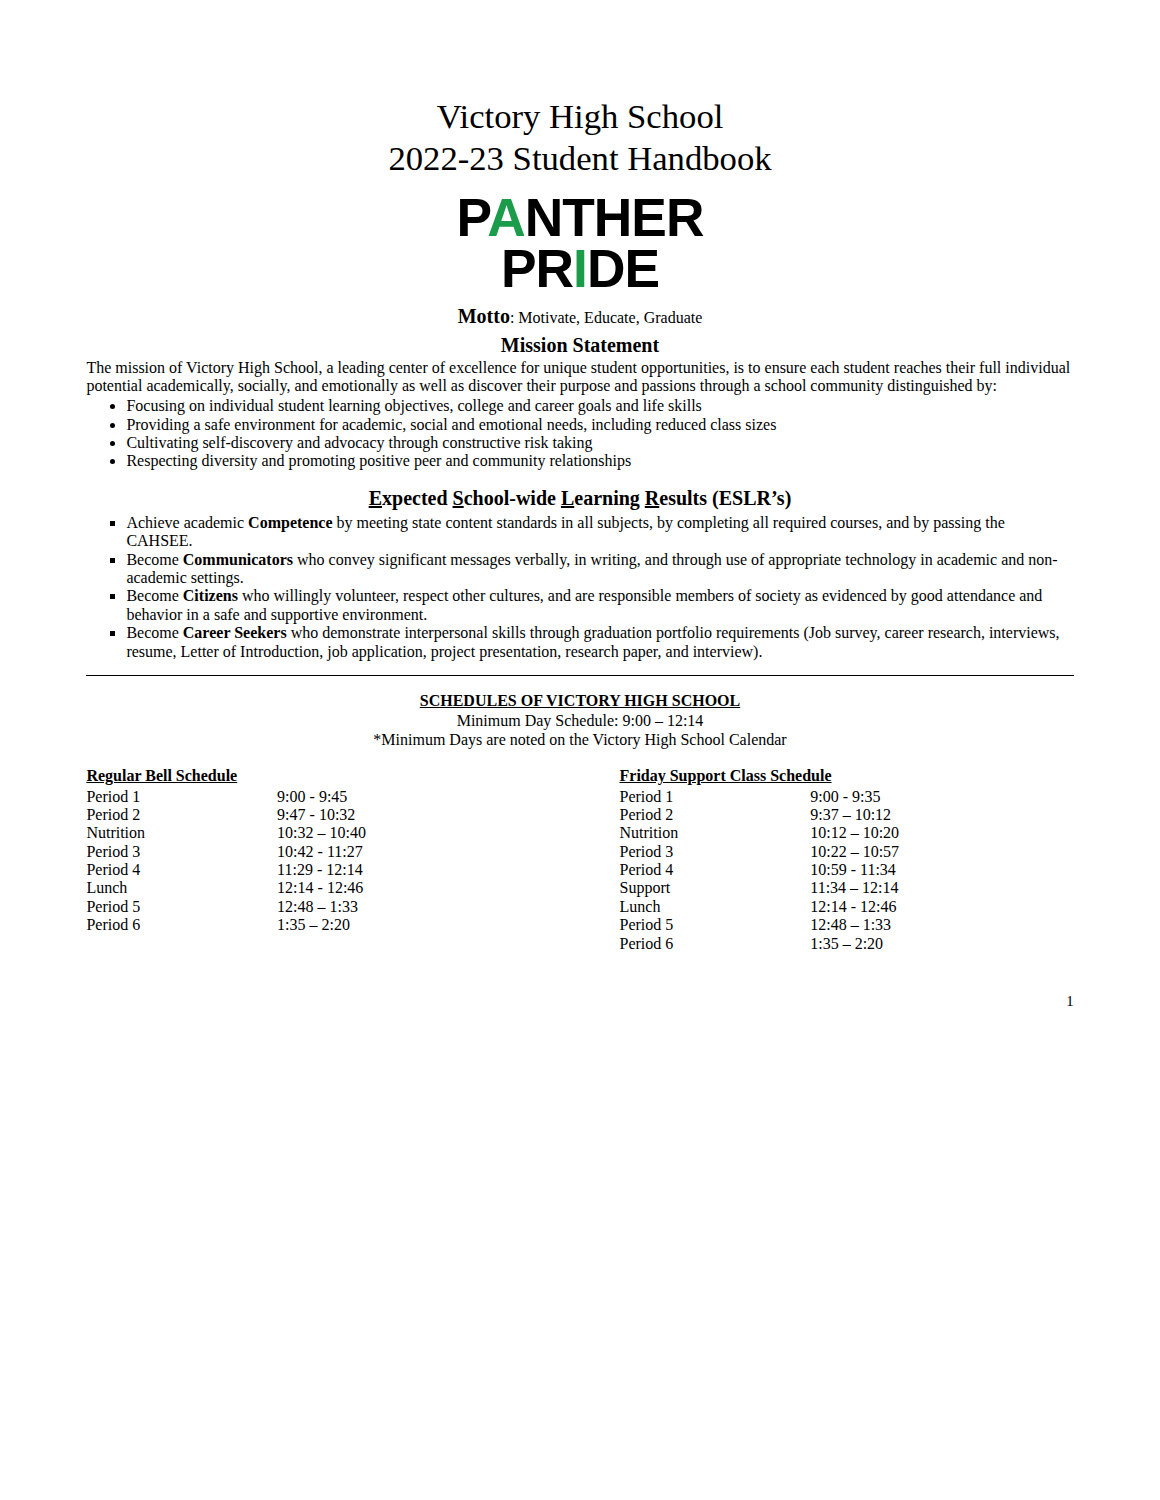Victory High School
2022-23 Student Handbook
PANTHER
PRIDE
Motto: Motivate, Educate, Graduate
Mission Statement
The mission of Victory High School, a leading center of excellence for unique student opportunities, is to ensure each student reaches their full individual potential academically, socially, and emotionally as well as discover their purpose and passions through a school community distinguished by:
Focusing on individual student learning objectives, college and career goals and life skills
Providing a safe environment for academic, social and emotional needs, including reduced class sizes
Cultivating self-discovery and advocacy through constructive risk taking
Respecting diversity and promoting positive peer and community relationships
Expected School-wide Learning Results (ESLR’s)
Achieve academic Competence by meeting state content standards in all subjects, by completing all required courses, and by passing the CAHSEE.
Become Communicators who convey significant messages verbally, in writing, and through use of appropriate technology in academic and non-academic settings.
Become Citizens who willingly volunteer, respect other cultures, and are responsible members of society as evidenced by good attendance and behavior in a safe and supportive environment.
Become Career Seekers who demonstrate interpersonal skills through graduation portfolio requirements (Job survey, career research, interviews, resume, Letter of Introduction, job application, project presentation, research paper, and interview).
SCHEDULES OF VICTORY HIGH SCHOOL
Minimum Day Schedule: 9:00 – 12:14
*Minimum Days are noted on the Victory High School Calendar
Regular Bell Schedule
| Period 1 | 9:00 - 9:45 |
| Period 2 | 9:47 - 10:32 |
| Nutrition | 10:32 – 10:40 |
| Period 3 | 10:42 - 11:27 |
| Period 4 | 11:29 - 12:14 |
| Lunch | 12:14 - 12:46 |
| Period 5 | 12:48 – 1:33 |
| Period 6 | 1:35 – 2:20 |
Friday Support Class Schedule
| Period 1 | 9:00 - 9:35 |
| Period 2 | 9:37 – 10:12 |
| Nutrition | 10:12 – 10:20 |
| Period 3 | 10:22 – 10:57 |
| Period 4 | 10:59 - 11:34 |
| Support | 11:34 – 12:14 |
| Lunch | 12:14 - 12:46 |
| Period 5 | 12:48 – 1:33 |
| Period 6 | 1:35 – 2:20 |
1